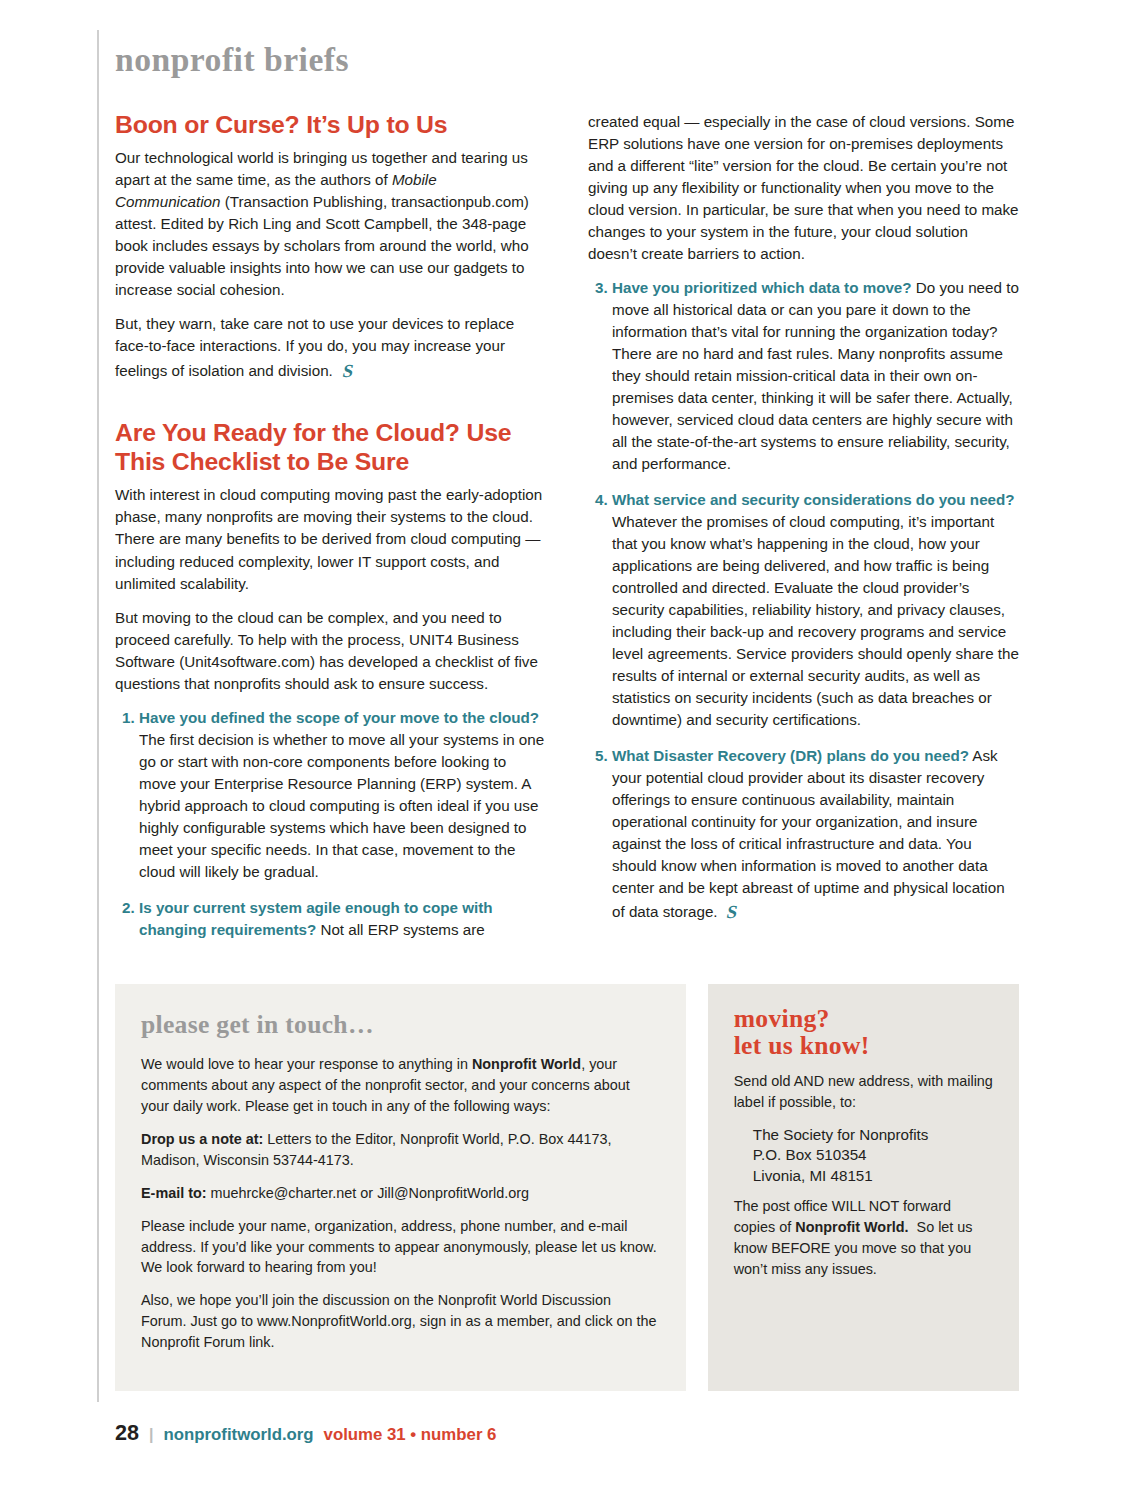nonprofit briefs
Boon or Curse? It’s Up to Us
Our technological world is bringing us together and tearing us apart at the same time, as the authors of Mobile Communication (Transaction Publishing, transactionpub.com) attest. Edited by Rich Ling and Scott Campbell, the 348-page book includes essays by scholars from around the world, who provide valuable insights into how we can use our gadgets to increase social cohesion.
But, they warn, take care not to use your devices to replace face-to-face interactions. If you do, you may increase your feelings of isolation and division. S
Are You Ready for the Cloud? Use This Checklist to Be Sure
With interest in cloud computing moving past the early-adoption phase, many nonprofits are moving their systems to the cloud. There are many benefits to be derived from cloud computing — including reduced complexity, lower IT support costs, and unlimited scalability.
But moving to the cloud can be complex, and you need to proceed carefully. To help with the process, UNIT4 Business Software (Unit4software.com) has developed a checklist of five questions that nonprofits should ask to ensure success.
Have you defined the scope of your move to the cloud? The first decision is whether to move all your systems in one go or start with non-core components before looking to move your Enterprise Resource Planning (ERP) system. A hybrid approach to cloud computing is often ideal if you use highly configurable systems which have been designed to meet your specific needs. In that case, movement to the cloud will likely be gradual.
Is your current system agile enough to cope with changing requirements? Not all ERP systems are
created equal — especially in the case of cloud versions. Some ERP solutions have one version for on-premises deployments and a different “lite” version for the cloud. Be certain you’re not giving up any flexibility or functionality when you move to the cloud version. In particular, be sure that when you need to make changes to your system in the future, your cloud solution doesn’t create barriers to action.
Have you prioritized which data to move? Do you need to move all historical data or can you pare it down to the information that’s vital for running the organization today? There are no hard and fast rules. Many nonprofits assume they should retain mission-critical data in their own on-premises data center, thinking it will be safer there. Actually, however, serviced cloud data centers are highly secure with all the state-of-the-art systems to ensure reliability, security, and performance.
What service and security considerations do you need? Whatever the promises of cloud computing, it’s important that you know what’s happening in the cloud, how your applications are being delivered, and how traffic is being controlled and directed. Evaluate the cloud provider’s security capabilities, reliability history, and privacy clauses, including their back-up and recovery programs and service level agreements. Service providers should openly share the results of internal or external security audits, as well as statistics on security incidents (such as data breaches or downtime) and security certifications.
What Disaster Recovery (DR) plans do you need? Ask your potential cloud provider about its disaster recovery offerings to ensure continuous availability, maintain operational continuity for your organization, and insure against the loss of critical infrastructure and data. You should know when information is moved to another data center and be kept abreast of uptime and physical location of data storage. S
please get in touch…
We would love to hear your response to anything in Nonprofit World, your comments about any aspect of the nonprofit sector, and your concerns about your daily work. Please get in touch in any of the following ways:
Drop us a note at: Letters to the Editor, Nonprofit World, P.O. Box 44173, Madison, Wisconsin 53744-4173.
E-mail to: muehrcke@charter.net or Jill@NonprofitWorld.org
Please include your name, organization, address, phone number, and e-mail address. If you’d like your comments to appear anonymously, please let us know. We look forward to hearing from you!
Also, we hope you’ll join the discussion on the Nonprofit World Discussion Forum. Just go to www.NonprofitWorld.org, sign in as a member, and click on the Nonprofit Forum link.
moving?
let us know!
Send old AND new address, with mailing label if possible, to:
The Society for Nonprofits
P.O. Box 510354
Livonia, MI 48151
The post office WILL NOT forward copies of Nonprofit World. So let us know BEFORE you move so that you won’t miss any issues.
28 | nonprofitworld.org volume 31 • number 6